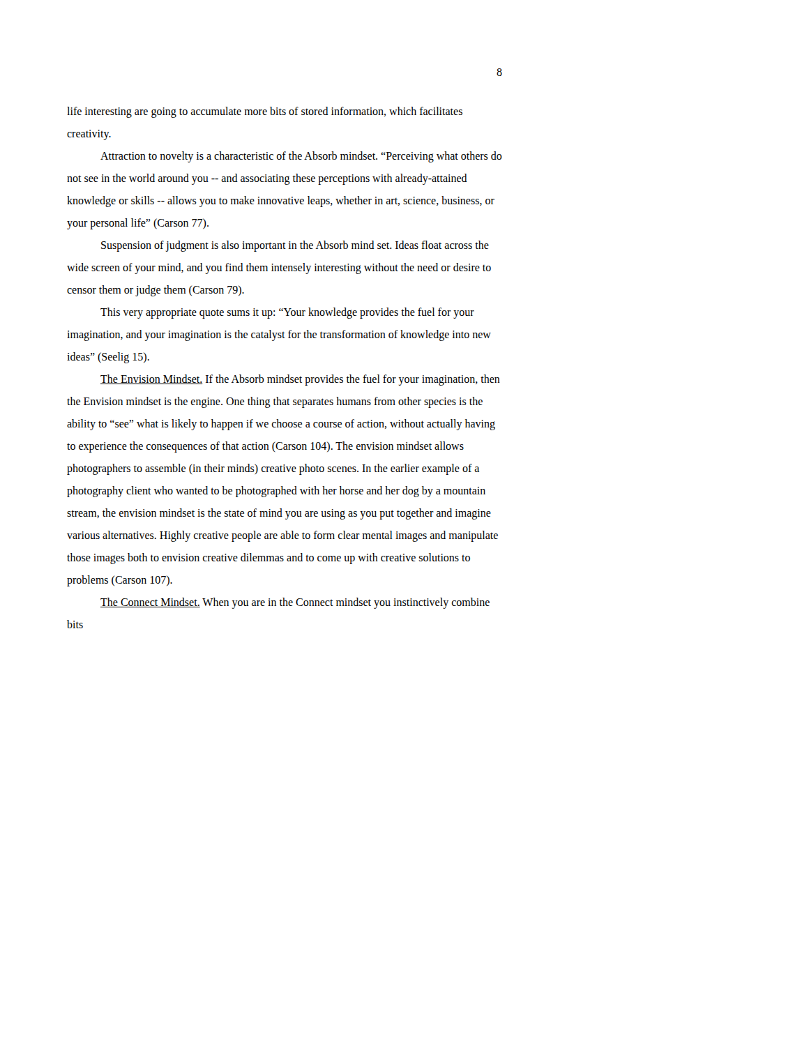8
life interesting are going to accumulate more bits of stored information, which facilitates creativity.
Attraction to novelty is a characteristic of the Absorb mindset. “Perceiving what others do not see in the world around you -- and associating these perceptions with already-attained knowledge or skills -- allows you to make innovative leaps, whether in art, science, business, or your personal life” (Carson 77).
Suspension of judgment is also important in the Absorb mind set. Ideas float across the wide screen of your mind, and you find them intensely interesting without the need or desire to censor them or judge them (Carson 79).
This very appropriate quote sums it up: “Your knowledge provides the fuel for your imagination, and your imagination is the catalyst for the transformation of knowledge into new ideas” (Seelig 15).
The Envision Mindset. If the Absorb mindset provides the fuel for your imagination, then the Envision mindset is the engine. One thing that separates humans from other species is the ability to “see” what is likely to happen if we choose a course of action, without actually having to experience the consequences of that action (Carson 104). The envision mindset allows photographers to assemble (in their minds) creative photo scenes. In the earlier example of a photography client who wanted to be photographed with her horse and her dog by a mountain stream, the envision mindset is the state of mind you are using as you put together and imagine various alternatives. Highly creative people are able to form clear mental images and manipulate those images both to envision creative dilemmas and to come up with creative solutions to problems (Carson 107).
The Connect Mindset. When you are in the Connect mindset you instinctively combine bits